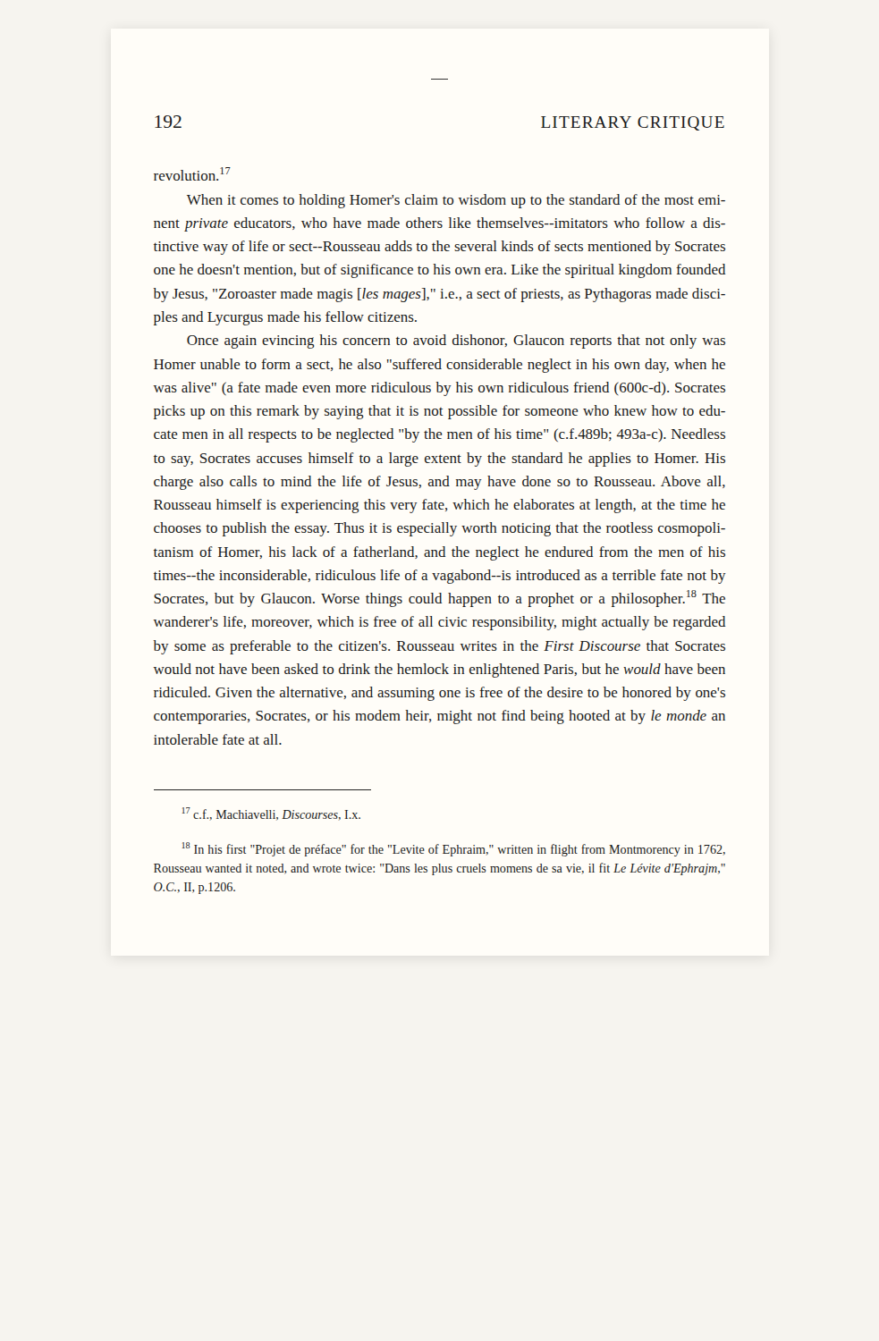192 LITERARY CRITIQUE
revolution.17
When it comes to holding Homer's claim to wisdom up to the standard of the most eminent private educators, who have made others like themselves--imitators who follow a distinctive way of life or sect--Rousseau adds to the several kinds of sects mentioned by Socrates one he doesn't mention, but of significance to his own era. Like the spiritual kingdom founded by Jesus, "Zoroaster made magis [les mages]," i.e., a sect of priests, as Pythagoras made disciples and Lycurgus made his fellow citizens.
Once again evincing his concern to avoid dishonor, Glaucon reports that not only was Homer unable to form a sect, he also "suffered considerable neglect in his own day, when he was alive" (a fate made even more ridiculous by his own ridiculous friend (600c-d). Socrates picks up on this remark by saying that it is not possible for someone who knew how to educate men in all respects to be neglected "by the men of his time" (c.f.489b; 493a-c). Needless to say, Socrates accuses himself to a large extent by the standard he applies to Homer. His charge also calls to mind the life of Jesus, and may have done so to Rousseau. Above all, Rousseau himself is experiencing this very fate, which he elaborates at length, at the time he chooses to publish the essay. Thus it is especially worth noticing that the rootless cosmopolitanism of Homer, his lack of a fatherland, and the neglect he endured from the men of his times--the inconsiderable, ridiculous life of a vagabond--is introduced as a terrible fate not by Socrates, but by Glaucon. Worse things could happen to a prophet or a philosopher.18 The wanderer's life, moreover, which is free of all civic responsibility, might actually be regarded by some as preferable to the citizen's. Rousseau writes in the First Discourse that Socrates would not have been asked to drink the hemlock in enlightened Paris, but he would have been ridiculed. Given the alternative, and assuming one is free of the desire to be honored by one's contemporaries, Socrates, or his modem heir, might not find being hooted at by le monde an intolerable fate at all.
17 c.f., Machiavelli, Discourses, I.x.
18 In his first "Projet de préface" for the "Levite of Ephraim," written in flight from Montmorency in 1762, Rousseau wanted it noted, and wrote twice: "Dans les plus cruels momens de sa vie, il fit Le Lévite d'Ephrajm," O.C., II, p.1206.